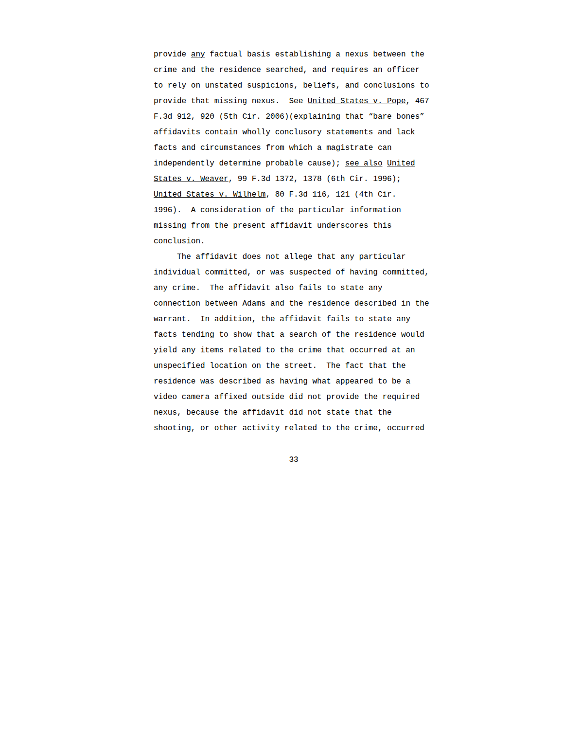provide any factual basis establishing a nexus between the crime and the residence searched, and requires an officer to rely on unstated suspicions, beliefs, and conclusions to provide that missing nexus. See United States v. Pope, 467 F.3d 912, 920 (5th Cir. 2006)(explaining that “bare bones” affidavits contain wholly conclusory statements and lack facts and circumstances from which a magistrate can independently determine probable cause); see also United States v. Weaver, 99 F.3d 1372, 1378 (6th Cir. 1996); United States v. Wilhelm, 80 F.3d 116, 121 (4th Cir. 1996). A consideration of the particular information missing from the present affidavit underscores this conclusion.
The affidavit does not allege that any particular individual committed, or was suspected of having committed, any crime. The affidavit also fails to state any connection between Adams and the residence described in the warrant. In addition, the affidavit fails to state any facts tending to show that a search of the residence would yield any items related to the crime that occurred at an unspecified location on the street. The fact that the residence was described as having what appeared to be a video camera affixed outside did not provide the required nexus, because the affidavit did not state that the shooting, or other activity related to the crime, occurred
33